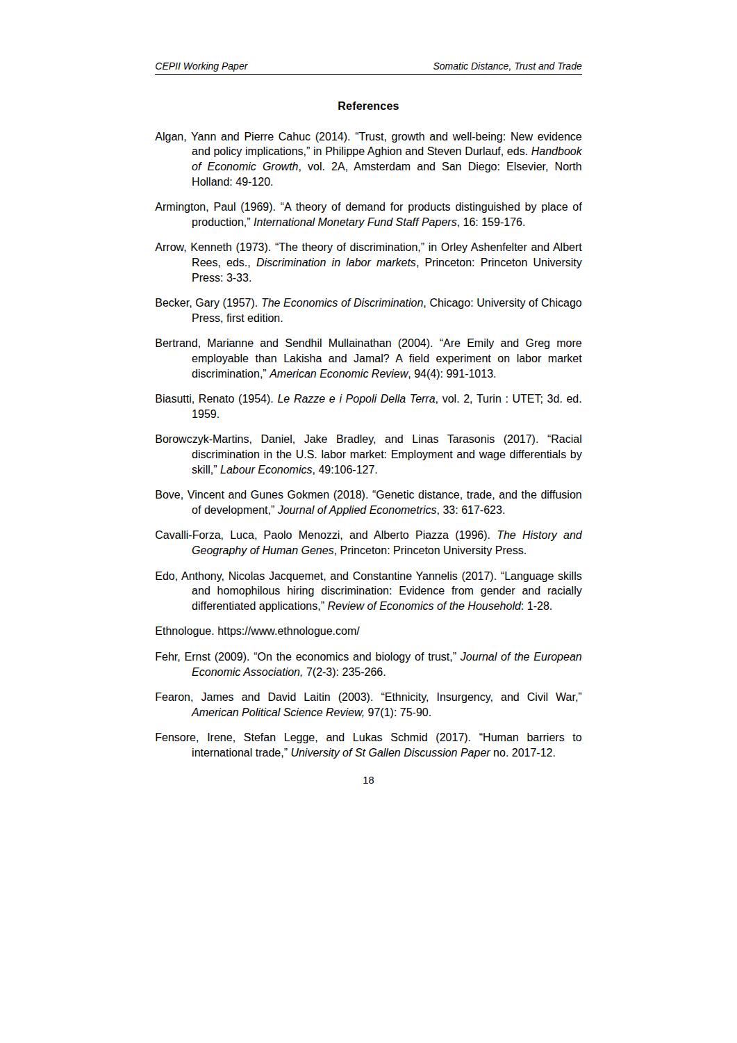CEPII Working Paper Somatic Distance, Trust and Trade
References
Algan, Yann and Pierre Cahuc (2014). “Trust, growth and well-being: New evidence and policy implications,” in Philippe Aghion and Steven Durlauf, eds. Handbook of Economic Growth, vol. 2A, Amsterdam and San Diego: Elsevier, North Holland: 49-120.
Armington, Paul (1969). “A theory of demand for products distinguished by place of production,” International Monetary Fund Staff Papers, 16: 159-176.
Arrow, Kenneth (1973). “The theory of discrimination,” in Orley Ashenfelter and Albert Rees, eds., Discrimination in labor markets, Princeton: Princeton University Press: 3-33.
Becker, Gary (1957). The Economics of Discrimination, Chicago: University of Chicago Press, first edition.
Bertrand, Marianne and Sendhil Mullainathan (2004). “Are Emily and Greg more employable than Lakisha and Jamal? A field experiment on labor market discrimination,” American Economic Review, 94(4): 991-1013.
Biasutti, Renato (1954). Le Razze e i Popoli Della Terra, vol. 2, Turin : UTET; 3d. ed. 1959.
Borowczyk-Martins, Daniel, Jake Bradley, and Linas Tarasonis (2017). “Racial discrimination in the U.S. labor market: Employment and wage differentials by skill,” Labour Economics, 49:106-127.
Bove, Vincent and Gunes Gokmen (2018). “Genetic distance, trade, and the diffusion of development,” Journal of Applied Econometrics, 33: 617-623.
Cavalli-Forza, Luca, Paolo Menozzi, and Alberto Piazza (1996). The History and Geography of Human Genes, Princeton: Princeton University Press.
Edo, Anthony, Nicolas Jacquemet, and Constantine Yannelis (2017). “Language skills and homophilous hiring discrimination: Evidence from gender and racially differentiated applications,” Review of Economics of the Household: 1-28.
Ethnologue. https://www.ethnologue.com/
Fehr, Ernst (2009). “On the economics and biology of trust,” Journal of the European Economic Association, 7(2-3): 235-266.
Fearon, James and David Laitin (2003). “Ethnicity, Insurgency, and Civil War,” American Political Science Review, 97(1): 75-90.
Fensore, Irene, Stefan Legge, and Lukas Schmid (2017). “Human barriers to international trade,” University of St Gallen Discussion Paper no. 2017-12.
18